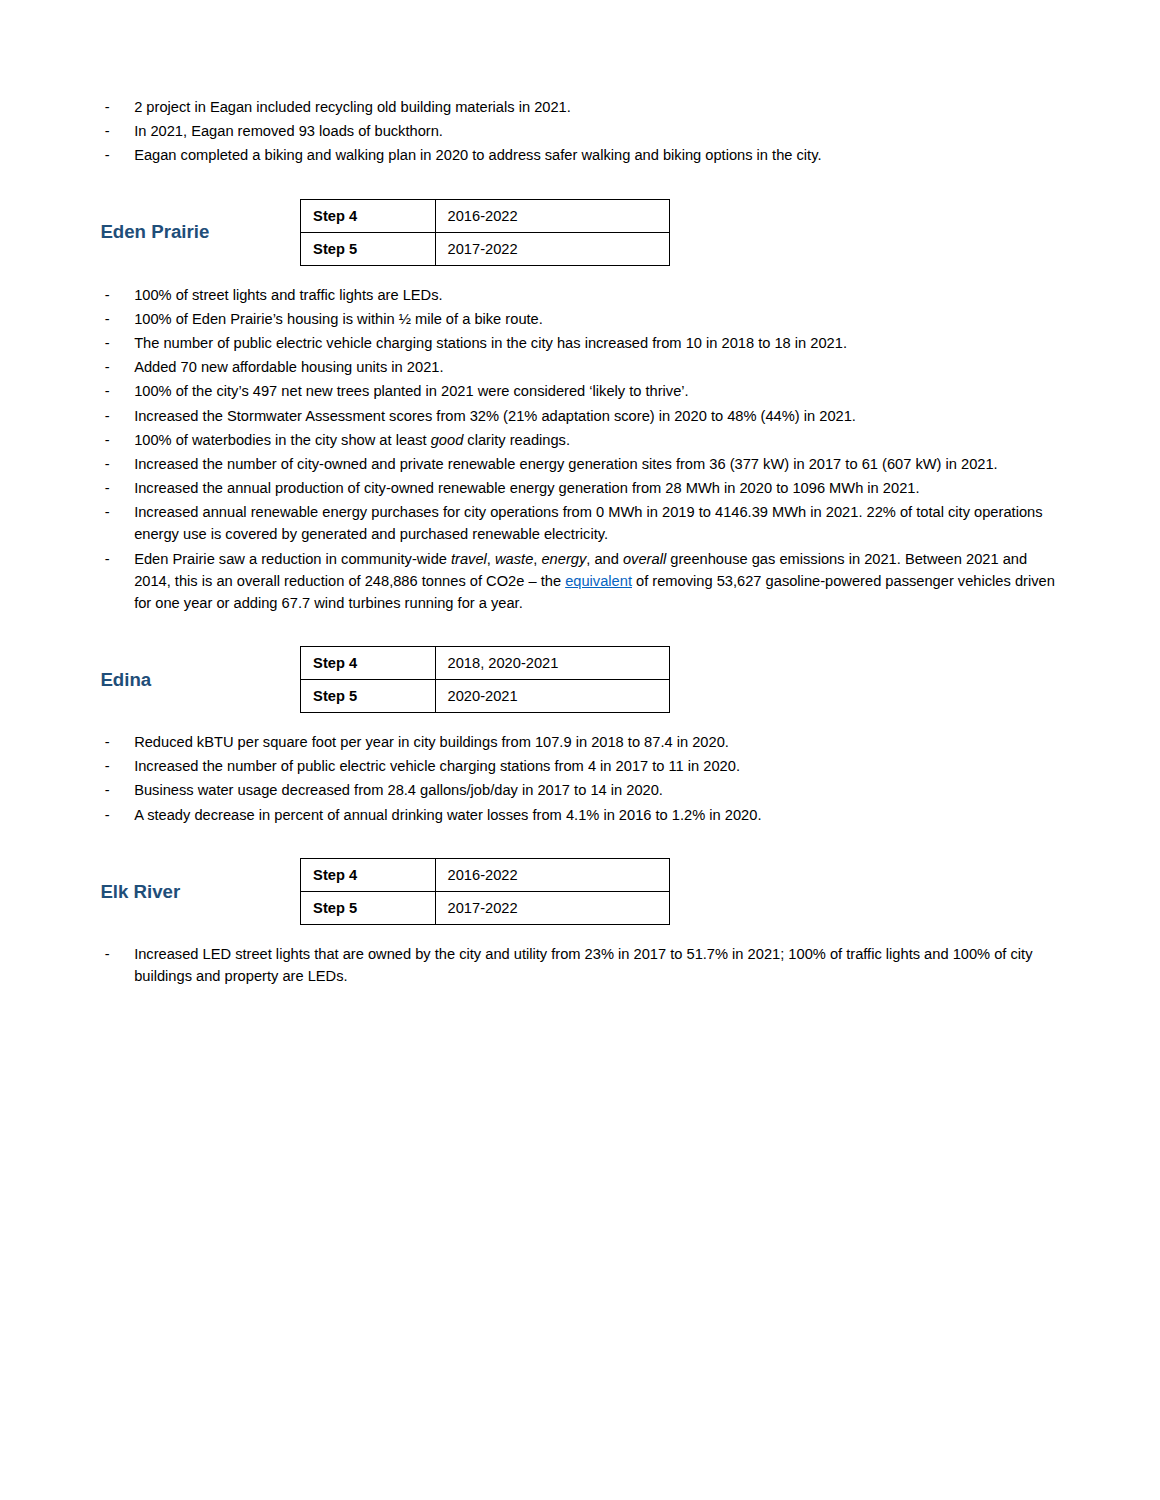2 project in Eagan included recycling old building materials in 2021.
In 2021, Eagan removed 93 loads of buckthorn.
Eagan completed a biking and walking plan in 2020 to address safer walking and biking options in the city.
Eden Prairie
| Step 4 | 2016-2022 |
| Step 5 | 2017-2022 |
100% of street lights and traffic lights are LEDs.
100% of Eden Prairie’s housing is within ½ mile of a bike route.
The number of public electric vehicle charging stations in the city has increased from 10 in 2018 to 18 in 2021.
Added 70 new affordable housing units in 2021.
100% of the city’s 497 net new trees planted in 2021 were considered ‘likely to thrive’.
Increased the Stormwater Assessment scores from 32% (21% adaptation score) in 2020 to 48% (44%) in 2021.
100% of waterbodies in the city show at least good clarity readings.
Increased the number of city-owned and private renewable energy generation sites from 36 (377 kW) in 2017 to 61 (607 kW) in 2021.
Increased the annual production of city-owned renewable energy generation from 28 MWh in 2020 to 1096 MWh in 2021.
Increased annual renewable energy purchases for city operations from 0 MWh in 2019 to 4146.39 MWh in 2021. 22% of total city operations energy use is covered by generated and purchased renewable electricity.
Eden Prairie saw a reduction in community-wide travel, waste, energy, and overall greenhouse gas emissions in 2021. Between 2021 and 2014, this is an overall reduction of 248,886 tonnes of CO2e – the equivalent of removing 53,627 gasoline-powered passenger vehicles driven for one year or adding 67.7 wind turbines running for a year.
Edina
| Step 4 | 2018, 2020-2021 |
| Step 5 | 2020-2021 |
Reduced kBTU per square foot per year in city buildings from 107.9 in 2018 to 87.4 in 2020.
Increased the number of public electric vehicle charging stations from 4 in 2017 to 11 in 2020.
Business water usage decreased from 28.4 gallons/job/day in 2017 to 14 in 2020.
A steady decrease in percent of annual drinking water losses from 4.1% in 2016 to 1.2% in 2020.
Elk River
| Step 4 | 2016-2022 |
| Step 5 | 2017-2022 |
Increased LED street lights that are owned by the city and utility from 23% in 2017 to 51.7% in 2021; 100% of traffic lights and 100% of city buildings and property are LEDs.